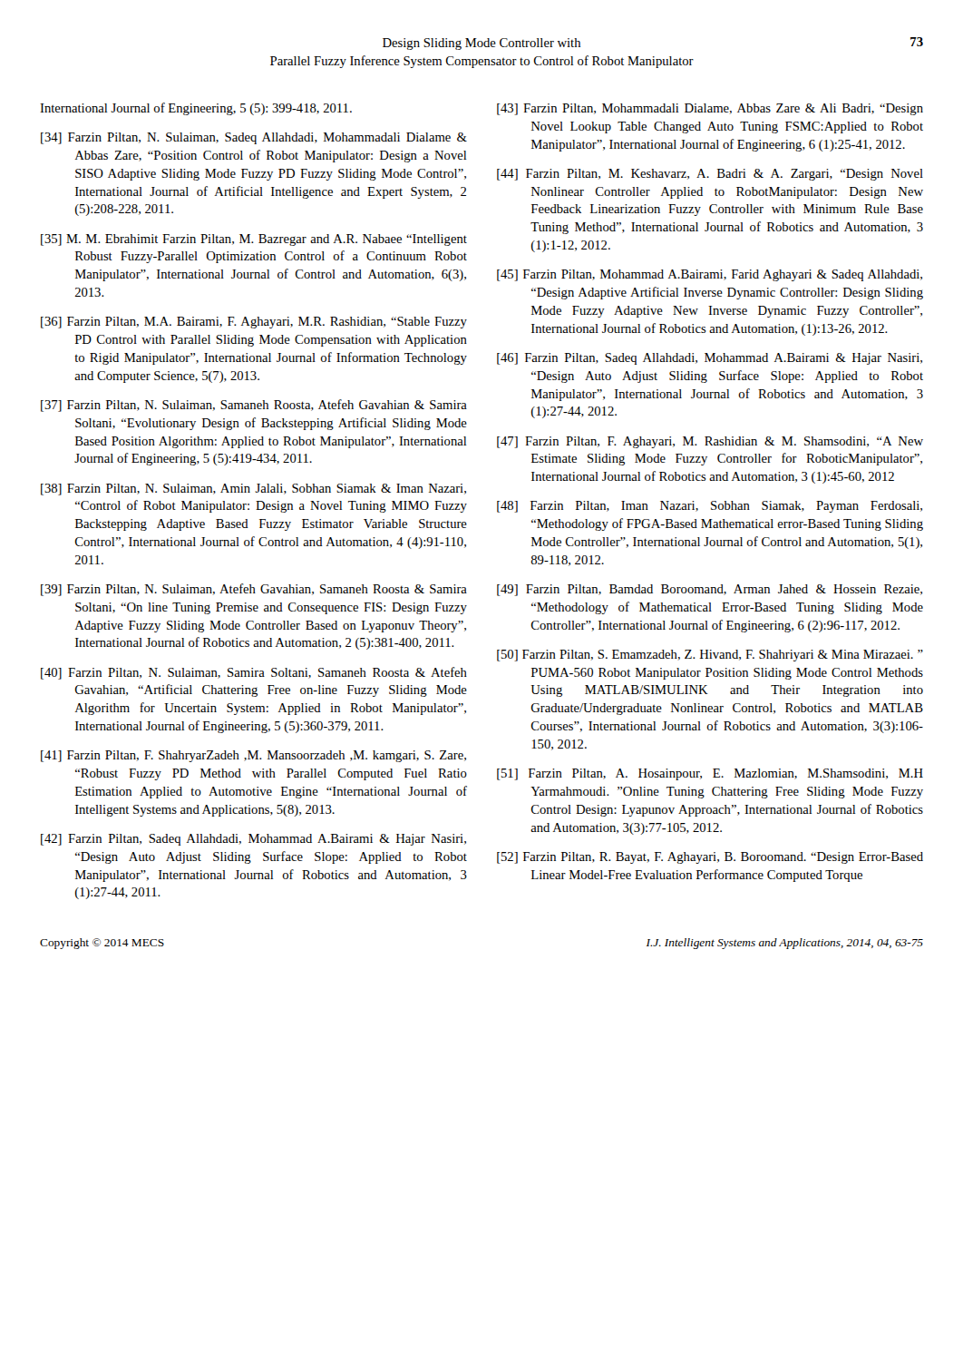73
Design Sliding Mode Controller with
Parallel Fuzzy Inference System Compensator to Control of Robot Manipulator
International Journal of Engineering, 5 (5): 399-418, 2011.
[34] Farzin Piltan, N. Sulaiman, Sadeq Allahdadi, Mohammadali Dialame & Abbas Zare, “Position Control of Robot Manipulator: Design a Novel SISO Adaptive Sliding Mode Fuzzy PD Fuzzy Sliding Mode Control”, International Journal of Artificial Intelligence and Expert System, 2 (5):208-228, 2011.
[35] M. M. Ebrahimit Farzin Piltan, M. Bazregar and A.R. Nabaee “Intelligent Robust Fuzzy-Parallel Optimization Control of a Continuum Robot Manipulator”, International Journal of Control and Automation, 6(3), 2013.
[36] Farzin Piltan, M.A. Bairami, F. Aghayari, M.R. Rashidian, “Stable Fuzzy PD Control with Parallel Sliding Mode Compensation with Application to Rigid Manipulator”, International Journal of Information Technology and Computer Science, 5(7), 2013.
[37] Farzin Piltan, N. Sulaiman, Samaneh Roosta, Atefeh Gavahian & Samira Soltani, “Evolutionary Design of Backstepping Artificial Sliding Mode Based Position Algorithm: Applied to Robot Manipulator”, International Journal of Engineering, 5 (5):419-434, 2011.
[38] Farzin Piltan, N. Sulaiman, Amin Jalali, Sobhan Siamak & Iman Nazari, “Control of Robot Manipulator: Design a Novel Tuning MIMO Fuzzy Backstepping Adaptive Based Fuzzy Estimator Variable Structure Control”, International Journal of Control and Automation, 4 (4):91-110, 2011.
[39] Farzin Piltan, N. Sulaiman, Atefeh Gavahian, Samaneh Roosta & Samira Soltani, “On line Tuning Premise and Consequence FIS: Design Fuzzy Adaptive Fuzzy Sliding Mode Controller Based on Lyaponuv Theory”, International Journal of Robotics and Automation, 2 (5):381-400, 2011.
[40] Farzin Piltan, N. Sulaiman, Samira Soltani, Samaneh Roosta & Atefeh Gavahian, “Artificial Chattering Free on-line Fuzzy Sliding Mode Algorithm for Uncertain System: Applied in Robot Manipulator”, International Journal of Engineering, 5 (5):360-379, 2011.
[41] Farzin Piltan, F. ShahryarZadeh ,M. Mansoorzadeh ,M. kamgari, S. Zare, “Robust Fuzzy PD Method with Parallel Computed Fuel Ratio Estimation Applied to Automotive Engine “International Journal of Intelligent Systems and Applications, 5(8), 2013.
[42] Farzin Piltan, Sadeq Allahdadi, Mohammad A.Bairami & Hajar Nasiri, “Design Auto Adjust Sliding Surface Slope: Applied to Robot Manipulator”, International Journal of Robotics and Automation, 3 (1):27-44, 2011.
[43] Farzin Piltan, Mohammadali Dialame, Abbas Zare & Ali Badri, “Design Novel Lookup Table Changed Auto Tuning FSMC:Applied to Robot Manipulator”, International Journal of Engineering, 6 (1):25-41, 2012.
[44] Farzin Piltan, M. Keshavarz, A. Badri & A. Zargari, “Design Novel Nonlinear Controller Applied to RobotManipulator: Design New Feedback Linearization Fuzzy Controller with Minimum Rule Base Tuning Method”, International Journal of Robotics and Automation, 3 (1):1-12, 2012.
[45] Farzin Piltan, Mohammad A.Bairami, Farid Aghayari & Sadeq Allahdadi, “Design Adaptive Artificial Inverse Dynamic Controller: Design Sliding Mode Fuzzy Adaptive New Inverse Dynamic Fuzzy Controller”, International Journal of Robotics and Automation, (1):13-26, 2012.
[46] Farzin Piltan, Sadeq Allahdadi, Mohammad A.Bairami & Hajar Nasiri, “Design Auto Adjust Sliding Surface Slope: Applied to Robot Manipulator”, International Journal of Robotics and Automation, 3 (1):27-44, 2012.
[47] Farzin Piltan, F. Aghayari, M. Rashidian & M. Shamsodini, “A New Estimate Sliding Mode Fuzzy Controller for RoboticManipulator”, International Journal of Robotics and Automation, 3 (1):45-60, 2012
[48] Farzin Piltan, Iman Nazari, Sobhan Siamak, Payman Ferdosali, “Methodology of FPGA-Based Mathematical error-Based Tuning Sliding Mode Controller”, International Journal of Control and Automation, 5(1), 89-118, 2012.
[49] Farzin Piltan, Bamdad Boroomand, Arman Jahed & Hossein Rezaie, “Methodology of Mathematical Error-Based Tuning Sliding Mode Controller”, International Journal of Engineering, 6 (2):96-117, 2012.
[50] Farzin Piltan, S. Emamzadeh, Z. Hivand, F. Shahriyari & Mina Mirazaei. ” PUMA-560 Robot Manipulator Position Sliding Mode Control Methods Using MATLAB/SIMULINK and Their Integration into Graduate/Undergraduate Nonlinear Control, Robotics and MATLAB Courses”, International Journal of Robotics and Automation, 3(3):106-150, 2012.
[51] Farzin Piltan, A. Hosainpour, E. Mazlomian, M.Shamsodini, M.H Yarmahmoudi. ”Online Tuning Chattering Free Sliding Mode Fuzzy Control Design: Lyapunov Approach”, International Journal of Robotics and Automation, 3(3):77-105, 2012.
[52] Farzin Piltan, R. Bayat, F. Aghayari, B. Boroomand. “Design Error-Based Linear Model-Free Evaluation Performance Computed Torque
Copyright © 2014 MECS
I.J. Intelligent Systems and Applications, 2014, 04, 63-75